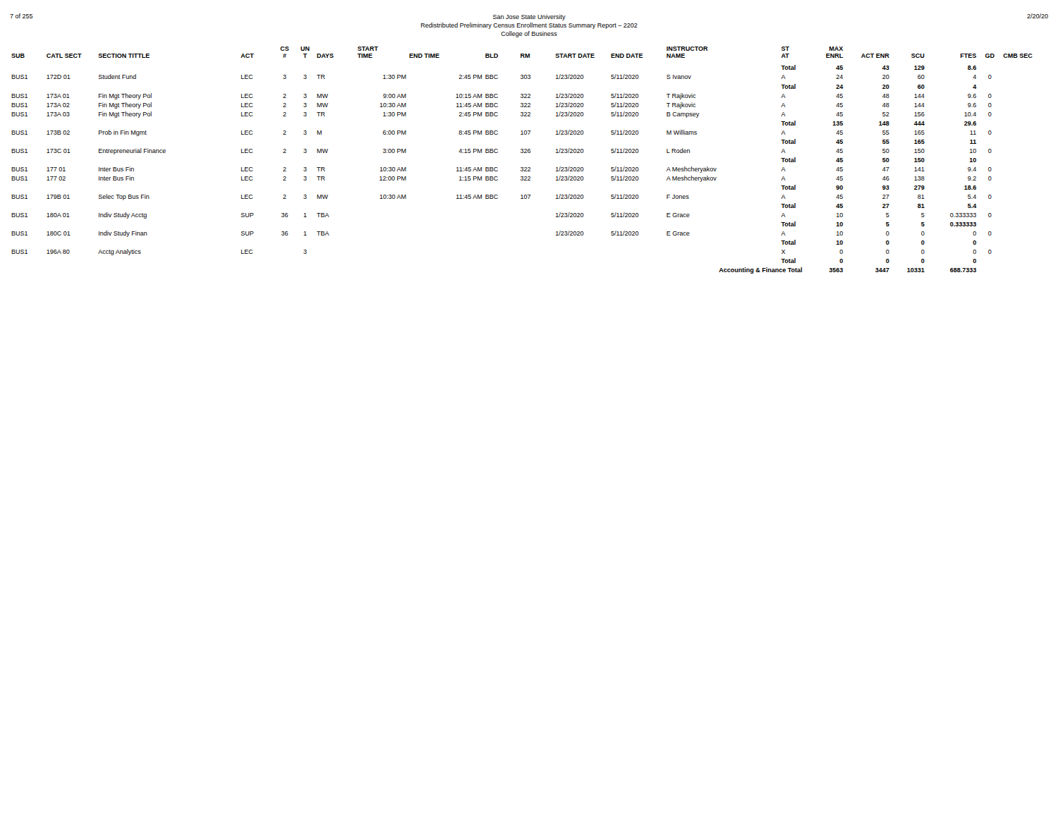7 of 255
2/20/20
San Jose State University
Redistributed Preliminary Census Enrollment Status Summary Report – 2202
College of Business
| SUB | CATL SECT | SECTION TITTLE | ACT | CS # | UN T | DAYS | START TIME | END TIME | BLD | RM | START DATE | END DATE | INSTRUCTOR NAME | ST AT | MAX ENRL | ACT ENR | SCU | FTES | GD | CMB SEC |
| --- | --- | --- | --- | --- | --- | --- | --- | --- | --- | --- | --- | --- | --- | --- | --- | --- | --- | --- | --- | --- |
| | | Total | 45 | 43 | 129 | 8.6 | | |
| BUS1 | 172D 01 | Student Fund | LEC | 3 | 3 | TR | 1:30 PM | 2:45 PM | BBC | 303 | 1/23/2020 | 5/11/2020 | S Ivanov | A | 24 | 20 | 60 | 4 | 0 | |
| | | Total | 24 | 20 | 60 | 4 | | |
| BUS1 | 173A 01 | Fin Mgt Theory Pol | LEC | 2 | 3 | MW | 9:00 AM | 10:15 AM | BBC | 322 | 1/23/2020 | 5/11/2020 | T Rajkovic | A | 45 | 48 | 144 | 9.6 | 0 | |
| BUS1 | 173A 02 | Fin Mgt Theory Pol | LEC | 2 | 3 | MW | 10:30 AM | 11:45 AM | BBC | 322 | 1/23/2020 | 5/11/2020 | T Rajkovic | A | 45 | 48 | 144 | 9.6 | 0 | |
| BUS1 | 173A 03 | Fin Mgt Theory Pol | LEC | 2 | 3 | TR | 1:30 PM | 2:45 PM | BBC | 322 | 1/23/2020 | 5/11/2020 | B Campsey | A | 45 | 52 | 156 | 10.4 | 0 | |
| | | Total | 135 | 148 | 444 | 29.6 | | |
| BUS1 | 173B 02 | Prob in Fin Mgmt | LEC | 2 | 3 | M | 6:00 PM | 8:45 PM | BBC | 107 | 1/23/2020 | 5/11/2020 | M Williams | A | 45 | 55 | 165 | 11 | 0 | |
| | | Total | 45 | 55 | 165 | 11 | | |
| BUS1 | 173C 01 | Entrepreneurial Finance | LEC | 2 | 3 | MW | 3:00 PM | 4:15 PM | BBC | 326 | 1/23/2020 | 5/11/2020 | L Roden | A | 45 | 50 | 150 | 10 | 0 | |
| | | Total | 45 | 50 | 150 | 10 | | |
| BUS1 | 177 01 | Inter Bus Fin | LEC | 2 | 3 | TR | 10:30 AM | 11:45 AM | BBC | 322 | 1/23/2020 | 5/11/2020 | A Meshcheryakov | A | 45 | 47 | 141 | 9.4 | 0 | |
| BUS1 | 177 02 | Inter Bus Fin | LEC | 2 | 3 | TR | 12:00 PM | 1:15 PM | BBC | 322 | 1/23/2020 | 5/11/2020 | A Meshcheryakov | A | 45 | 46 | 138 | 9.2 | 0 | |
| | | Total | 90 | 93 | 279 | 18.6 | | |
| BUS1 | 179B 01 | Selec Top Bus Fin | LEC | 2 | 3 | MW | 10:30 AM | 11:45 AM | BBC | 107 | 1/23/2020 | 5/11/2020 | F Jones | A | 45 | 27 | 81 | 5.4 | 0 | |
| | | Total | 45 | 27 | 81 | 5.4 | | |
| BUS1 | 180A 01 | Indiv Study Acctg | SUP | 36 | 1 | TBA | | | | | 1/23/2020 | 5/11/2020 | E Grace | A | 10 | 5 | 5 | 0.333333 | 0 | |
| | | Total | 10 | 5 | 5 | 0.333333 | | |
| BUS1 | 180C 01 | Indiv Study Finan | SUP | 36 | 1 | TBA | | | | | 1/23/2020 | 5/11/2020 | E Grace | A | 10 | 0 | 0 | 0 | 0 | |
| | | Total | 10 | 0 | 0 | 0 | | |
| BUS1 | 196A 80 | Acctg Analytics | LEC | | 3 | | | | | | | | | X | 0 | 0 | 0 | 0 | 0 | |
| | | Total | 0 | 0 | 0 | 0 | | |
| | Accounting & Finance Total | 3563 | 3447 | 10331 | 688.7333 | | |